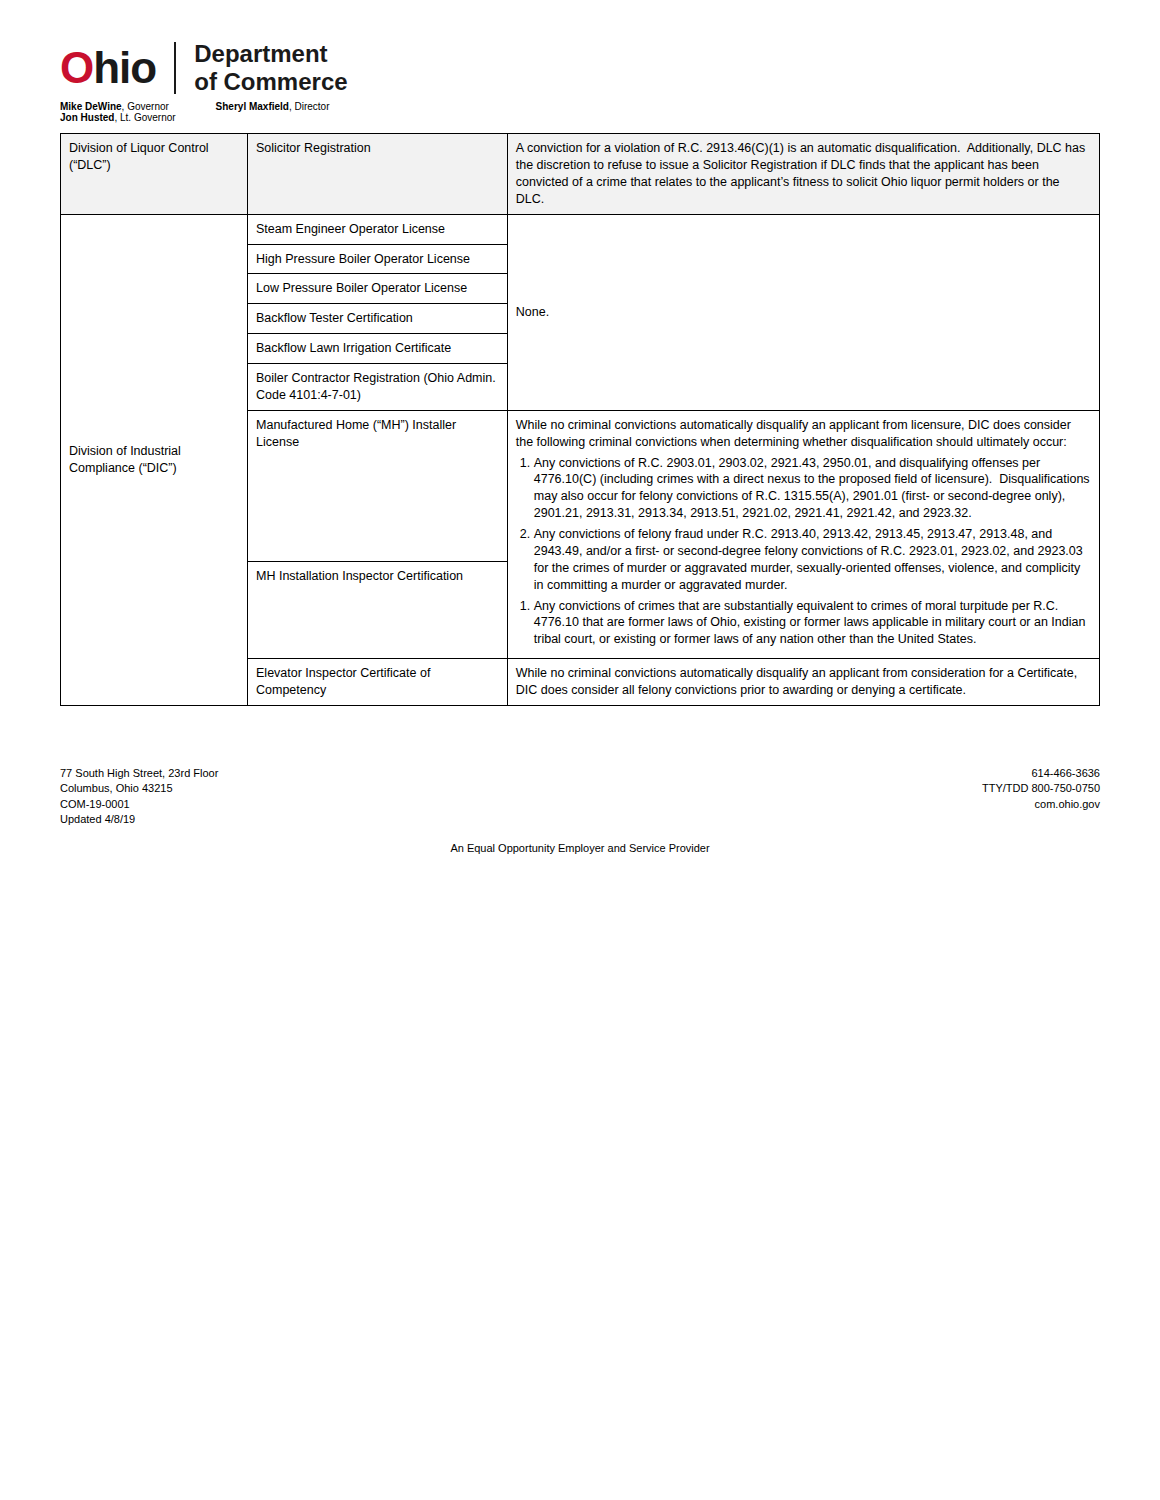Ohio
Department
of Commerce
Mike DeWine, Governor
Jon Husted, Lt. Governor
Sheryl Maxfield, Director
| Division of Liquor Control (“DLC”) | Solicitor Registration | A conviction for a violation of R.C. 2913.46(C)(1) is an automatic disqualification. Additionally, DLC has the discretion to refuse to issue a Solicitor Registration if DLC finds that the applicant has been convicted of a crime that relates to the applicant’s fitness to solicit Ohio liquor permit holders or the DLC. |
| Division of Industrial Compliance (“DIC”) | Steam Engineer Operator License | None. |
| High Pressure Boiler Operator License |
| Low Pressure Boiler Operator License |
| Backflow Tester Certification |
| Backflow Lawn Irrigation Certificate |
| Boiler Contractor Registration (Ohio Admin. Code 4101:4-7-01) |
| Manufactured Home (“MH”) Installer License | While no criminal convictions automatically disqualify an applicant from licensure, DIC does consider the following criminal convictions when determining whether disqualification should ultimately occur: Any convictions of R.C. 2903.01, 2903.02, 2921.43, 2950.01, and disqualifying offenses per 4776.10(C) (including crimes with a direct nexus to the proposed field of licensure). Disqualifications may also occur for felony convictions of R.C. 1315.55(A), 2901.01 (first- or second-degree only), 2901.21, 2913.31, 2913.34, 2913.51, 2921.02, 2921.41, 2921.42, and 2923.32. Any convictions of felony fraud under R.C. 2913.40, 2913.42, 2913.45, 2913.47, 2913.48, and 2943.49, and/or a first- or second-degree felony convictions of R.C. 2923.01, 2923.02, and 2923.03 for the crimes of murder or aggravated murder, sexually-oriented offenses, violence, and complicity in committing a murder or aggravated murder. Any convictions of crimes that are substantially equivalent to crimes of moral turpitude per R.C. 4776.10 that are former laws of Ohio, existing or former laws applicable in military court or an Indian tribal court, or existing or former laws of any nation other than the United States. |
| MH Installation Inspector Certification |
| Elevator Inspector Certificate of Competency | While no criminal convictions automatically disqualify an applicant from consideration for a Certificate, DIC does consider all felony convictions prior to awarding or denying a certificate. |
77 South High Street, 23rd Floor
Columbus, Ohio 43215
COM-19-0001
Updated 4/8/19
614-466-3636
TTY/TDD 800-750-0750
com.ohio.gov
An Equal Opportunity Employer and Service Provider